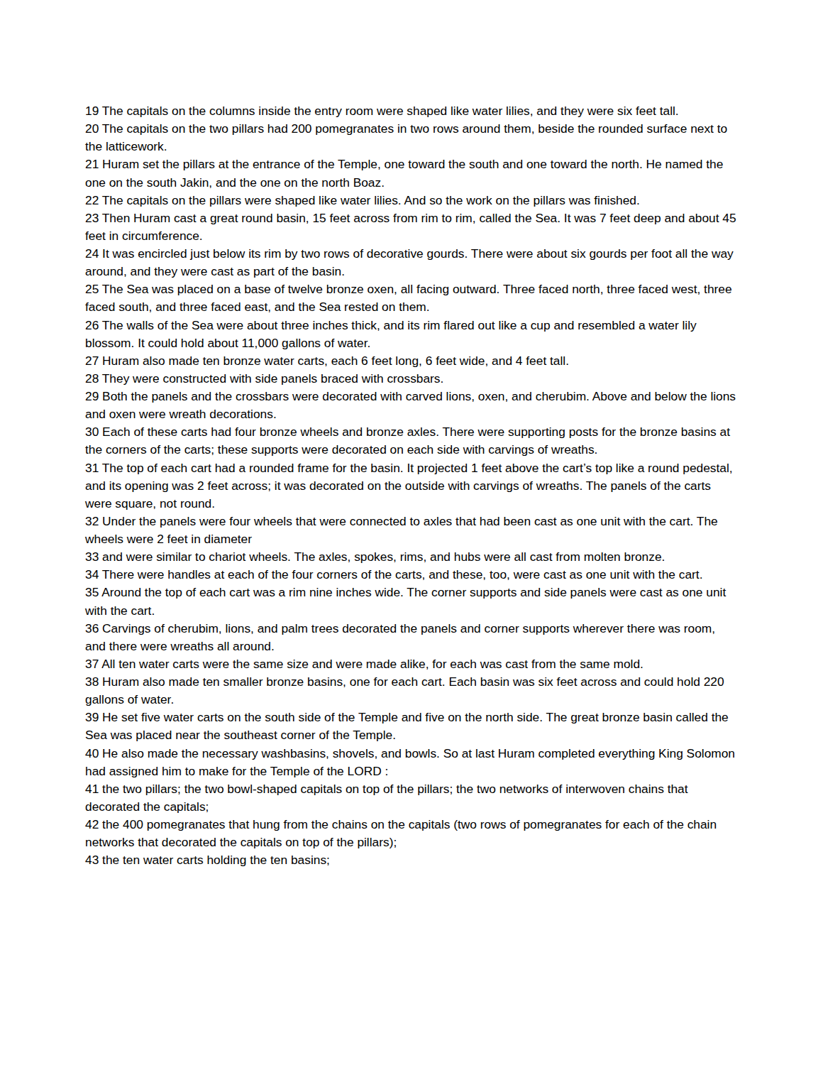19 The capitals on the columns inside the entry room were shaped like water lilies, and they were six feet tall.
20 The capitals on the two pillars had 200 pomegranates in two rows around them, beside the rounded surface next to the latticework.
21 Huram set the pillars at the entrance of the Temple, one toward the south and one toward the north. He named the one on the south Jakin, and the one on the north Boaz.
22 The capitals on the pillars were shaped like water lilies. And so the work on the pillars was finished.
23 Then Huram cast a great round basin, 15 feet across from rim to rim, called the Sea. It was 7 feet deep and about 45 feet in circumference.
24 It was encircled just below its rim by two rows of decorative gourds. There were about six gourds per foot all the way around, and they were cast as part of the basin.
25 The Sea was placed on a base of twelve bronze oxen, all facing outward. Three faced north, three faced west, three faced south, and three faced east, and the Sea rested on them.
26 The walls of the Sea were about three inches thick, and its rim flared out like a cup and resembled a water lily blossom. It could hold about 11,000 gallons of water.
27 Huram also made ten bronze water carts, each 6 feet long, 6 feet wide, and 4 feet tall.
28 They were constructed with side panels braced with crossbars.
29 Both the panels and the crossbars were decorated with carved lions, oxen, and cherubim. Above and below the lions and oxen were wreath decorations.
30 Each of these carts had four bronze wheels and bronze axles. There were supporting posts for the bronze basins at the corners of the carts; these supports were decorated on each side with carvings of wreaths.
31 The top of each cart had a rounded frame for the basin. It projected 1 feet above the cart’s top like a round pedestal, and its opening was 2 feet across; it was decorated on the outside with carvings of wreaths. The panels of the carts were square, not round.
32 Under the panels were four wheels that were connected to axles that had been cast as one unit with the cart. The wheels were 2 feet in diameter
33 and were similar to chariot wheels. The axles, spokes, rims, and hubs were all cast from molten bronze.
34 There were handles at each of the four corners of the carts, and these, too, were cast as one unit with the cart.
35 Around the top of each cart was a rim nine inches wide. The corner supports and side panels were cast as one unit with the cart.
36 Carvings of cherubim, lions, and palm trees decorated the panels and corner supports wherever there was room, and there were wreaths all around.
37 All ten water carts were the same size and were made alike, for each was cast from the same mold.
38 Huram also made ten smaller bronze basins, one for each cart. Each basin was six feet across and could hold 220 gallons of water.
39 He set five water carts on the south side of the Temple and five on the north side. The great bronze basin called the Sea was placed near the southeast corner of the Temple.
40 He also made the necessary washbasins, shovels, and bowls. So at last Huram completed everything King Solomon had assigned him to make for the Temple of the LORD :
41 the two pillars; the two bowl-shaped capitals on top of the pillars; the two networks of interwoven chains that decorated the capitals;
42 the 400 pomegranates that hung from the chains on the capitals (two rows of pomegranates for each of the chain networks that decorated the capitals on top of the pillars);
43 the ten water carts holding the ten basins;